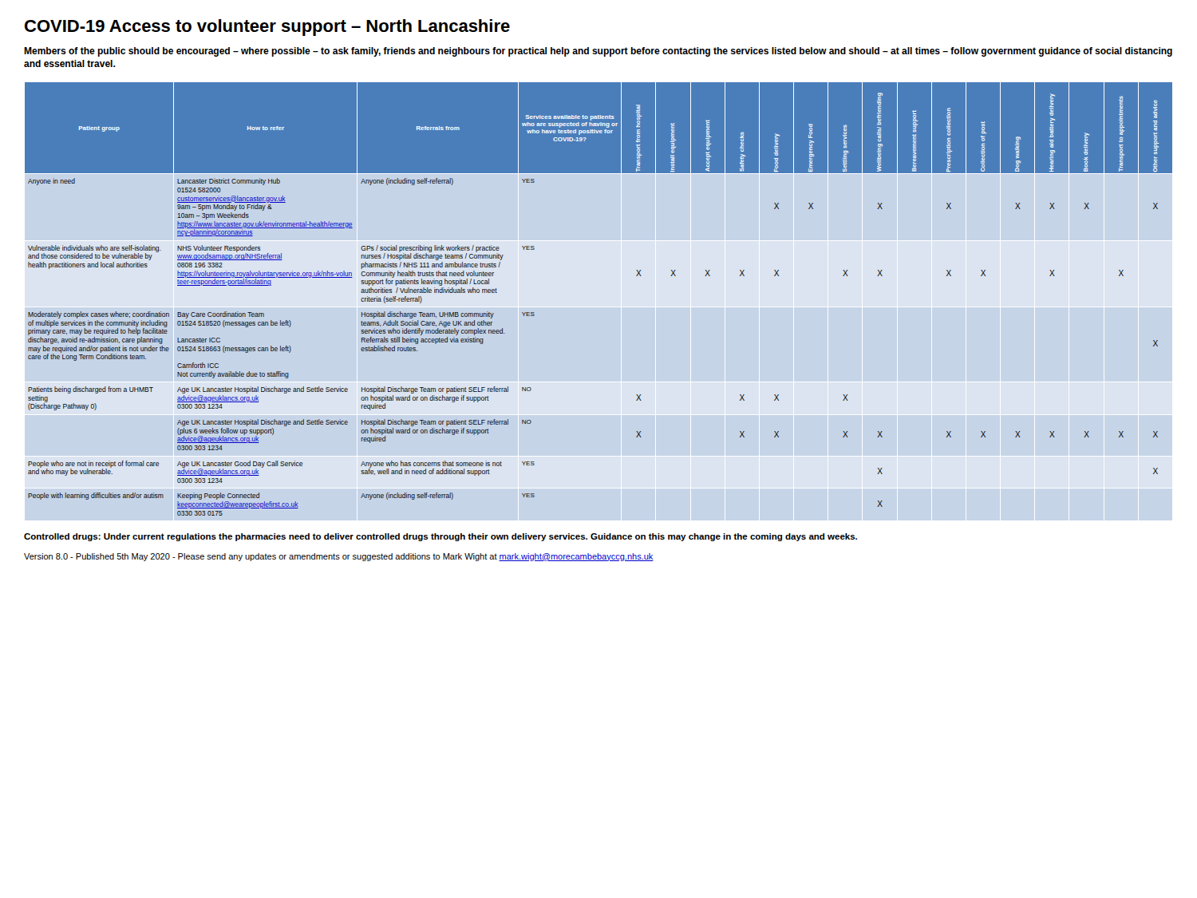COVID-19 Access to volunteer support – North Lancashire
Members of the public should be encouraged – where possible – to ask family, friends and neighbours for practical help and support before contacting the services listed below and should – at all times – follow government guidance of social distancing and essential travel.
| Patient group | How to refer | Referrals from | Services available to patients who are suspected of having or who have tested positive for COVID-19? | Transport from hospital | Install equipment | Accept equipment | Safety checks | Food delivery | Emergency Food | Settling services | Wellbeing calls/ befriending | Bereavement support | Prescription collection | Collection of post | Dog walking | Hearing aid battery delivery | Book delivery | Transport to appointments | Other support and advice |
| --- | --- | --- | --- | --- | --- | --- | --- | --- | --- | --- | --- | --- | --- | --- | --- | --- | --- | --- | --- |
| Anyone in need | Lancaster District Community Hub 01524 582000 customerservices@lancaster.gov.uk 9am – 5pm Monday to Friday & 10am – 3pm Weekends https://www.lancaster.gov.uk/environmental-health/emergency-planning/coronavirus | Anyone (including self-referral) | YES | | | | | X | X | | X | | X | | X | X | X | | X |
| Vulnerable individuals who are self-isolating. and those considered to be vulnerable by health practitioners and local authorities | NHS Volunteer Responders www.goodsamapp.org/NHSreferral 0808 196 3382 https://volunteering.royalvoluntaryservice.org.uk/nhs-volunteer-responders-portal/isolating | GPs / social prescribing link workers / practice nurses / Hospital discharge teams / Community pharmacists / NHS 111 and ambulance trusts / Community health trusts that need volunteer support for patients leaving hospital / Local authorities / Vulnerable individuals who meet criteria (self-referral) | YES | X | X | X | X | X | | X | X | | X | X | | X | | X | |
| Moderately complex cases where; coordination of multiple services in the community including primary care, may be required to help facilitate discharge, avoid re-admission, care planning may be required and/or patient is not under the care of the Long Term Conditions team. | Bay Care Coordination Team 01524 518520 (messages can be left) Lancaster ICC 01524 518663 (messages can be left) Carnforth ICC Not currently available due to staffing | Hospital discharge Team, UHMB community teams, Adult Social Care, Age UK and other services who identify moderately complex need. Referrals still being accepted via existing established routes. | YES | | | | | | | | | | | | | | | | X |
| Patients being discharged from a UHMBT setting (Discharge Pathway 0) | Age UK Lancaster Hospital Discharge and Settle Service advice@ageuklancs.org.uk 0300 303 1234 | Hospital Discharge Team or patient SELF referral on hospital ward or on discharge if support required | NO | X | | | X | X | | X | | | | | | | | | |
| | Age UK Lancaster Hospital Discharge and Settle Service (plus 6 weeks follow up support) advice@ageuklancs.org.uk 0300 303 1234 | Hospital Discharge Team or patient SELF referral on hospital ward or on discharge if support required | NO | X | | | X | X | | X | X | | X | X | X | X | X | X | X |
| People who are not in receipt of formal care and who may be vulnerable. | Age UK Lancaster Good Day Call Service advice@ageuklancs.org.uk 0300 303 1234 | Anyone who has concerns that someone is not safe, well and in need of additional support | YES | | | | | | | | X | | | | | | | | X |
| People with learning difficulties and/or autism | Keeping People Connected keepconnected@wearepeoplefirst.co.uk 0330 303 0175 | Anyone (including self-referral) | YES | | | | | | | | X | | | | | | | | |
Controlled drugs: Under current regulations the pharmacies need to deliver controlled drugs through their own delivery services. Guidance on this may change in the coming days and weeks.
Version 8.0 - Published 5th May 2020 - Please send any updates or amendments or suggested additions to Mark Wight at mark.wight@morecambebayccg.nhs.uk